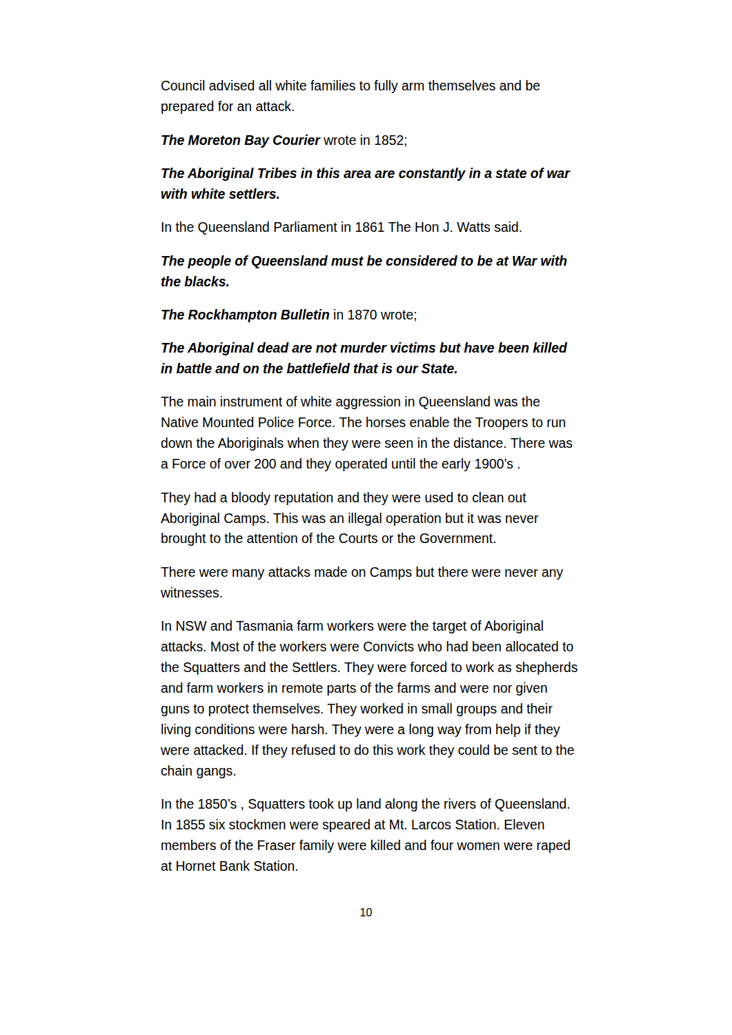Council advised all white families to fully arm themselves and be prepared for an attack.
The Moreton Bay Courier wrote in 1852;
The Aboriginal Tribes in this area are constantly in a state of war with white settlers.
In the Queensland Parliament in 1861 The Hon J. Watts said.
The people of Queensland must be considered to be at War with the blacks.
The Rockhampton Bulletin in 1870 wrote;
The Aboriginal dead are not murder victims but have been killed in battle and on the battlefield that is our State.
The main instrument of white aggression in Queensland was the Native Mounted Police Force. The horses enable the Troopers to run down the Aboriginals when they were seen in the distance. There was a Force of over 200 and they operated until the early 1900’s .
They had a bloody reputation and they were used to clean out Aboriginal Camps. This was an illegal operation but it was never brought to the attention of the Courts or the Government.
There were many attacks made on Camps but there were never any witnesses.
In NSW and Tasmania farm workers were the target of Aboriginal attacks. Most of the workers were Convicts who had been allocated to the Squatters and the Settlers. They were forced to work as shepherds and farm workers in remote parts of the farms and were nor given guns to protect themselves. They worked in small groups and their living conditions were harsh. They were a long way from help if they were attacked. If they refused to do this work they could be sent to the chain gangs.
In the 1850’s , Squatters took up land along the rivers of Queensland. In 1855 six stockmen were speared at Mt. Larcos Station. Eleven members of the Fraser family were killed and four women were raped at Hornet Bank Station.
10